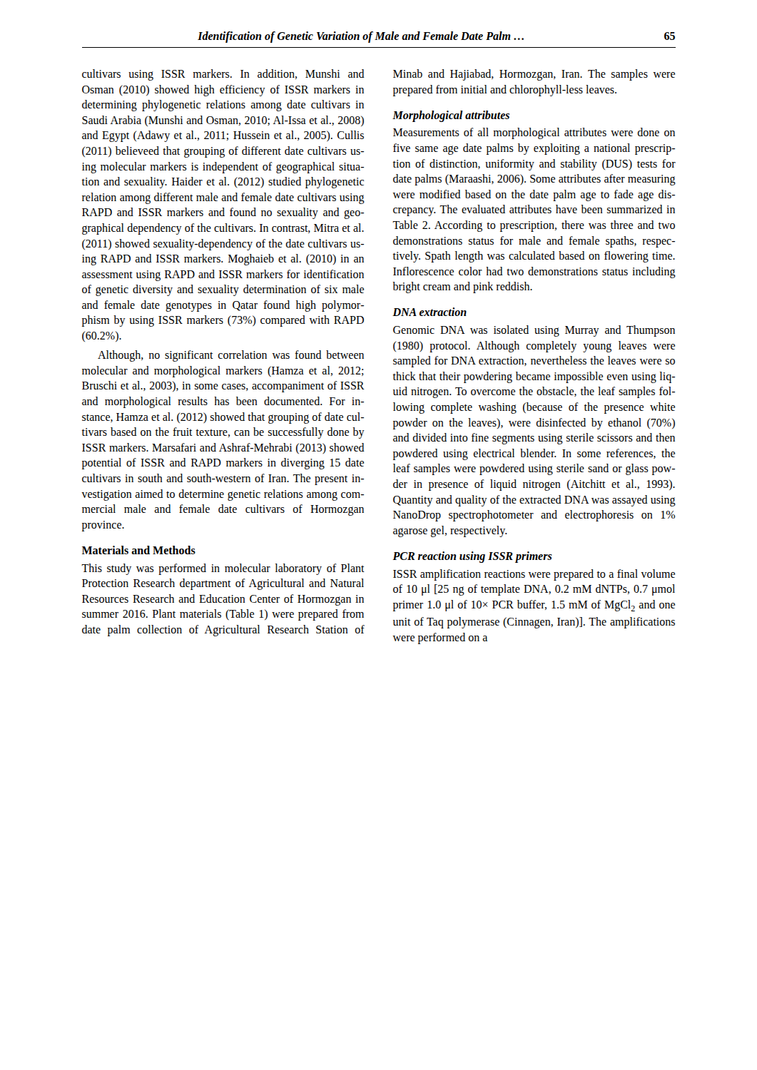Identification of Genetic Variation of Male and Female Date Palm …
65
cultivars using ISSR markers. In addition, Munshi and Osman (2010) showed high efficiency of ISSR markers in determining phylogenetic relations among date cultivars in Saudi Arabia (Munshi and Osman, 2010; Al-Issa et al., 2008) and Egypt (Adawy et al., 2011; Hussein et al., 2005). Cullis (2011) believeed that grouping of different date cultivars using molecular markers is independent of geographical situation and sexuality. Haider et al. (2012) studied phylogenetic relation among different male and female date cultivars using RAPD and ISSR markers and found no sexuality and geographical dependency of the cultivars. In contrast, Mitra et al. (2011) showed sexuality-dependency of the date cultivars using RAPD and ISSR markers. Moghaieb et al. (2010) in an assessment using RAPD and ISSR markers for identification of genetic diversity and sexuality determination of six male and female date genotypes in Qatar found high polymorphism by using ISSR markers (73%) compared with RAPD (60.2%).
Although, no significant correlation was found between molecular and morphological markers (Hamza et al, 2012; Bruschi et al., 2003), in some cases, accompaniment of ISSR and morphological results has been documented. For instance, Hamza et al. (2012) showed that grouping of date cultivars based on the fruit texture, can be successfully done by ISSR markers. Marsafari and Ashraf-Mehrabi (2013) showed potential of ISSR and RAPD markers in diverging 15 date cultivars in south and south-western of Iran. The present investigation aimed to determine genetic relations among commercial male and female date cultivars of Hormozgan province.
Materials and Methods
This study was performed in molecular laboratory of Plant Protection Research department of Agricultural and Natural Resources Research and Education Center of Hormozgan in summer 2016. Plant materials (Table 1) were prepared from date palm collection of Agricultural Research Station of Minab and Hajiabad, Hormozgan, Iran. The samples were prepared from initial and chlorophyll-less leaves.
Morphological attributes
Measurements of all morphological attributes were done on five same age date palms by exploiting a national prescription of distinction, uniformity and stability (DUS) tests for date palms (Maraashi, 2006). Some attributes after measuring were modified based on the date palm age to fade age discrepancy. The evaluated attributes have been summarized in Table 2. According to prescription, there was three and two demonstrations status for male and female spaths, respectively. Spath length was calculated based on flowering time. Inflorescence color had two demonstrations status including bright cream and pink reddish.
DNA extraction
Genomic DNA was isolated using Murray and Thumpson (1980) protocol. Although completely young leaves were sampled for DNA extraction, nevertheless the leaves were so thick that their powdering became impossible even using liquid nitrogen. To overcome the obstacle, the leaf samples following complete washing (because of the presence white powder on the leaves), were disinfected by ethanol (70%) and divided into fine segments using sterile scissors and then powdered using electrical blender. In some references, the leaf samples were powdered using sterile sand or glass powder in presence of liquid nitrogen (Aitchitt et al., 1993). Quantity and quality of the extracted DNA was assayed using NanoDrop spectrophotometer and electrophoresis on 1% agarose gel, respectively.
PCR reaction using ISSR primers
ISSR amplification reactions were prepared to a final volume of 10 μl [25 ng of template DNA, 0.2 mM dNTPs, 0.7 μmol primer 1.0 μl of 10× PCR buffer, 1.5 mM of MgCl2 and one unit of Taq polymerase (Cinnagen, Iran)]. The amplifications were performed on a